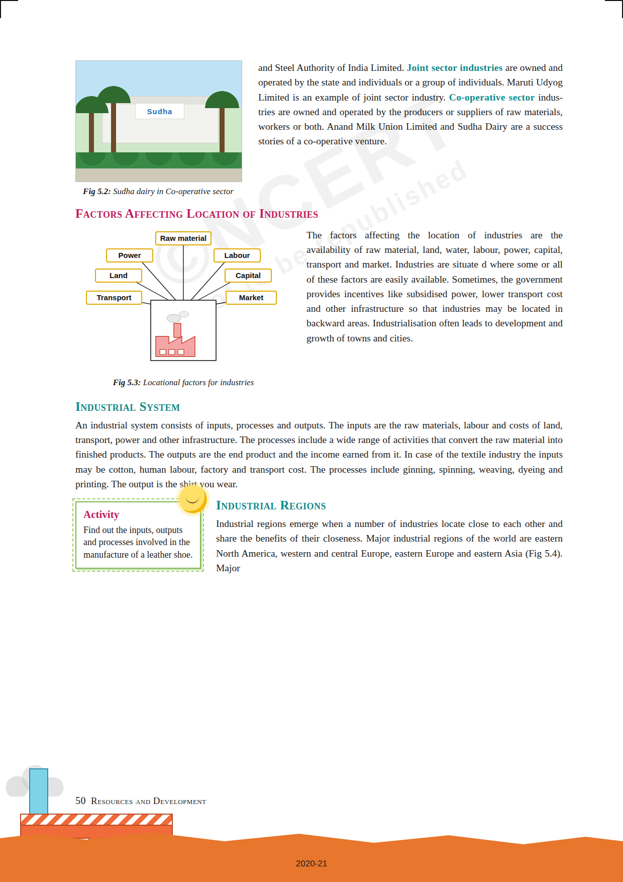©NCERTnot to be republished
Sudha
Fig 5.2: Sudha dairy in Co-operative sector
and Steel Authority of India Limited. Joint sector industries are owned and operated by the state and individuals or a group of individuals. Maruti Udyog Limited is an example of joint sector industry. Co-operative sector industries are owned and operated by the producers or suppliers of raw materials, workers or both. Anand Milk Union Limited and Sudha Dairy are a success stories of a co-operative venture.
Factors Affecting Location of Industries
Raw material Power Labour Land Capital Transport Market
Fig 5.3: Locational factors for industries
The factors affecting the location of industries are the availability of raw material, land, water, labour, power, capital, transport and market. Industries are situate d where some or all of these factors are easily available. Sometimes, the government provides incentives like subsidised power, lower transport cost and other infrastructure so that industries may be located in backward areas. Industrialisation often leads to development and growth of towns and cities.
Industrial System
An industrial system consists of inputs, processes and outputs. The inputs are the raw materials, labour and costs of land, transport, power and other infrastructure. The processes include a wide range of activities that convert the raw material into finished products. The outputs are the end product and the income earned from it. In case of the textile industry the inputs may be cotton, human labour, factory and transport cost. The processes include ginning, spinning, weaving, dyeing and printing. The output is the shirt you wear.
Activity
Find out the inputs, outputs and processes involved in the manufacture of a leather shoe.
Industrial Regions
Industrial regions emerge when a number of industries locate close to each other and share the benefits of their closeness. Major industrial regions of the world are eastern North America, western and central Europe, eastern Europe and eastern Asia (Fig 5.4). Major
50 Resources and Development
2020-21